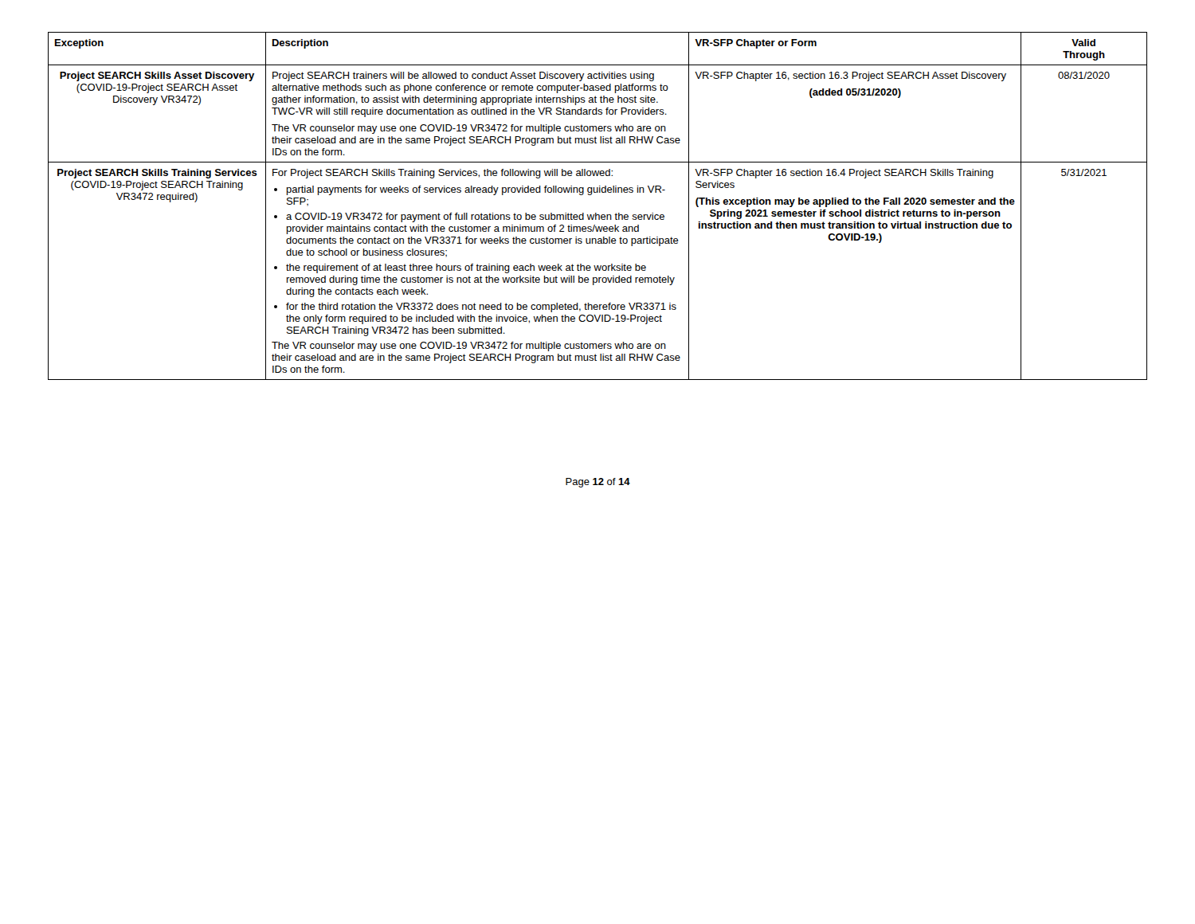| Exception | Description | VR-SFP Chapter or Form | Valid Through |
| --- | --- | --- | --- |
| Project SEARCH Skills Asset Discovery (COVID-19-Project SEARCH Asset Discovery VR3472) | Project SEARCH trainers will be allowed to conduct Asset Discovery activities using alternative methods such as phone conference or remote computer-based platforms to gather information, to assist with determining appropriate internships at the host site. TWC-VR will still require documentation as outlined in the VR Standards for Providers. The VR counselor may use one COVID-19 VR3472 for multiple customers who are on their caseload and are in the same Project SEARCH Program but must list all RHW Case IDs on the form. | VR-SFP Chapter 16, section 16.3 Project SEARCH Asset Discovery (added 05/31/2020) | 08/31/2020 |
| Project SEARCH Skills Training Services (COVID-19-Project SEARCH Training VR3472 required) | For Project SEARCH Skills Training Services, the following will be allowed: partial payments for weeks of services already provided following guidelines in VR-SFP; a COVID-19 VR3472 for payment of full rotations to be submitted when the service provider maintains contact with the customer a minimum of 2 times/week and documents the contact on the VR3371 for weeks the customer is unable to participate due to school or business closures; the requirement of at least three hours of training each week at the worksite be removed during time the customer is not at the worksite but will be provided remotely during the contacts each week. for the third rotation the VR3372 does not need to be completed, therefore VR3371 is the only form required to be included with the invoice, when the COVID-19-Project SEARCH Training VR3472 has been submitted. The VR counselor may use one COVID-19 VR3472 for multiple customers who are on their caseload and are in the same Project SEARCH Program but must list all RHW Case IDs on the form. | VR-SFP Chapter 16 section 16.4 Project SEARCH Skills Training Services (This exception may be applied to the Fall 2020 semester and the Spring 2021 semester if school district returns to in-person instruction and then must transition to virtual instruction due to COVID-19.) | 5/31/2021 |
Page 12 of 14